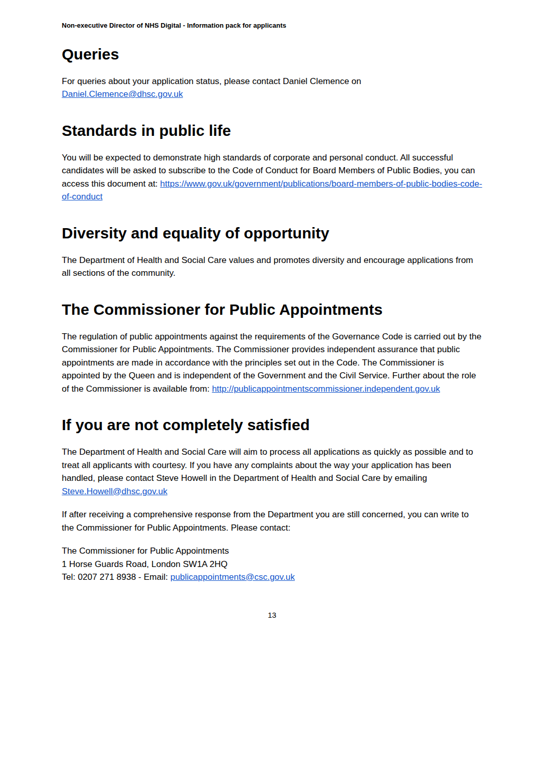Non-executive Director of NHS Digital - Information pack for applicants
Queries
For queries about your application status, please contact Daniel Clemence on Daniel.Clemence@dhsc.gov.uk
Standards in public life
You will be expected to demonstrate high standards of corporate and personal conduct. All successful candidates will be asked to subscribe to the Code of Conduct for Board Members of Public Bodies, you can access this document at: https://www.gov.uk/government/publications/board-members-of-public-bodies-code-of-conduct
Diversity and equality of opportunity
The Department of Health and Social Care values and promotes diversity and encourage applications from all sections of the community.
The Commissioner for Public Appointments
The regulation of public appointments against the requirements of the Governance Code is carried out by the Commissioner for Public Appointments. The Commissioner provides independent assurance that public appointments are made in accordance with the principles set out in the Code. The Commissioner is appointed by the Queen and is independent of the Government and the Civil Service. Further about the role of the Commissioner is available from: http://publicappointmentscommissioner.independent.gov.uk
If you are not completely satisfied
The Department of Health and Social Care will aim to process all applications as quickly as possible and to treat all applicants with courtesy. If you have any complaints about the way your application has been handled, please contact Steve Howell in the Department of Health and Social Care by emailing Steve.Howell@dhsc.gov.uk
If after receiving a comprehensive response from the Department you are still concerned, you can write to the Commissioner for Public Appointments. Please contact:
The Commissioner for Public Appointments
1 Horse Guards Road, London SW1A 2HQ
Tel: 0207 271 8938 - Email: publicappointments@csc.gov.uk
13